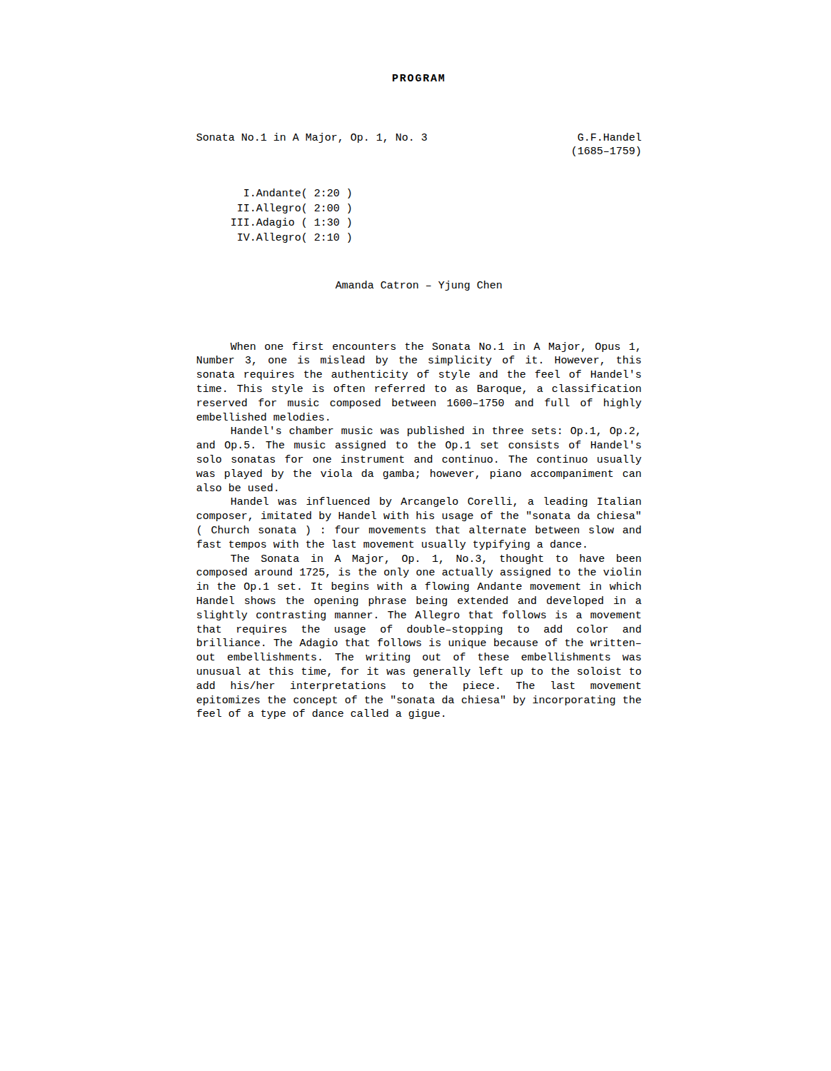PROGRAM
Sonata No.1 in A Major, Op. 1, No. 3
G.F.Handel
(1685–1759)
| I. | Andante | ( 2:20 ) |
| II. | Allegro | ( 2:00 ) |
| III. | Adagio | ( 1:30 ) |
| IV. | Allegro | ( 2:10 ) |
Amanda Catron – Yjung Chen
When one first encounters the Sonata No.1 in A Major, Opus 1, Number 3, one is mislead by the simplicity of it. However, this sonata requires the authenticity of style and the feel of Handel's time. This style is often referred to as Baroque, a classification reserved for music composed between 1600–1750 and full of highly embellished melodies.
Handel's chamber music was published in three sets: Op.1, Op.2, and Op.5. The music assigned to the Op.1 set consists of Handel's solo sonatas for one instrument and continuo. The continuo usually was played by the viola da gamba; however, piano accompaniment can also be used.
Handel was influenced by Arcangelo Corelli, a leading Italian composer, imitated by Handel with his usage of the "sonata da chiesa" ( Church sonata ) : four movements that alternate between slow and fast tempos with the last movement usually typifying a dance.
The Sonata in A Major, Op. 1, No.3, thought to have been composed around 1725, is the only one actually assigned to the violin in the Op.1 set. It begins with a flowing Andante movement in which Handel shows the opening phrase being extended and developed in a slightly contrasting manner. The Allegro that follows is a movement that requires the usage of double–stopping to add color and brilliance. The Adagio that follows is unique because of the written–out embellishments. The writing out of these embellishments was unusual at this time, for it was generally left up to the soloist to add his/her interpretations to the piece. The last movement epitomizes the concept of the "sonata da chiesa" by incorporating the feel of a type of dance called a gigue.